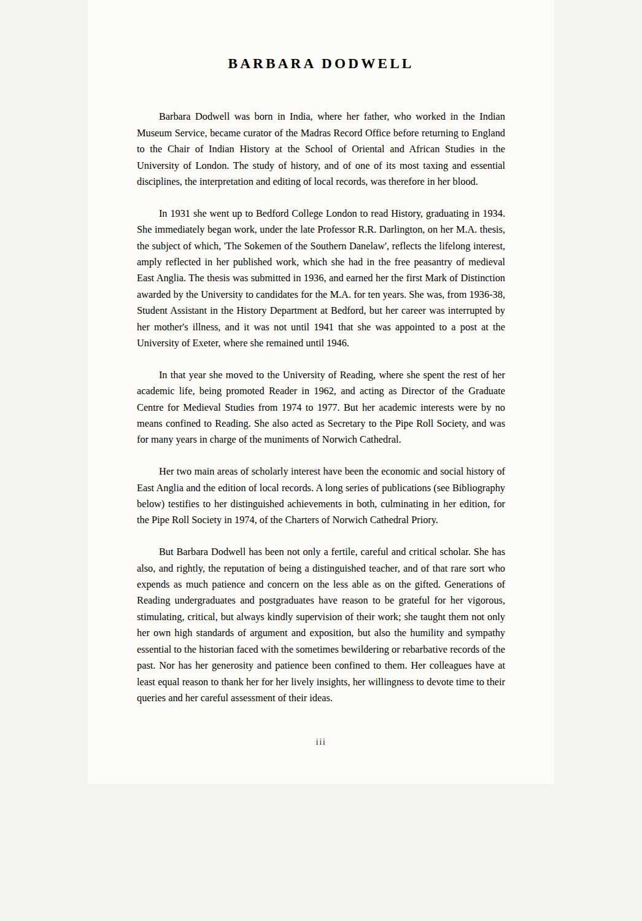BARBARA DODWELL
Barbara Dodwell was born in India, where her father, who worked in the Indian Museum Service, became curator of the Madras Record Office before returning to England to the Chair of Indian History at the School of Oriental and African Studies in the University of London. The study of history, and of one of its most taxing and essential disciplines, the interpretation and editing of local records, was therefore in her blood.
In 1931 she went up to Bedford College London to read History, graduating in 1934. She immediately began work, under the late Professor R.R. Darlington, on her M.A. thesis, the subject of which, 'The Sokemen of the Southern Danelaw', reflects the lifelong interest, amply reflected in her published work, which she had in the free peasantry of medieval East Anglia. The thesis was submitted in 1936, and earned her the first Mark of Distinction awarded by the University to candidates for the M.A. for ten years. She was, from 1936-38, Student Assistant in the History Department at Bedford, but her career was interrupted by her mother's illness, and it was not until 1941 that she was appointed to a post at the University of Exeter, where she remained until 1946.
In that year she moved to the University of Reading, where she spent the rest of her academic life, being promoted Reader in 1962, and acting as Director of the Graduate Centre for Medieval Studies from 1974 to 1977. But her academic interests were by no means confined to Reading. She also acted as Secretary to the Pipe Roll Society, and was for many years in charge of the muniments of Norwich Cathedral.
Her two main areas of scholarly interest have been the economic and social history of East Anglia and the edition of local records. A long series of publications (see Bibliography below) testifies to her distinguished achievements in both, culminating in her edition, for the Pipe Roll Society in 1974, of the Charters of Norwich Cathedral Priory.
But Barbara Dodwell has been not only a fertile, careful and critical scholar. She has also, and rightly, the reputation of being a distinguished teacher, and of that rare sort who expends as much patience and concern on the less able as on the gifted. Generations of Reading undergraduates and postgraduates have reason to be grateful for her vigorous, stimulating, critical, but always kindly supervision of their work; she taught them not only her own high standards of argument and exposition, but also the humility and sympathy essential to the historian faced with the sometimes bewildering or rebarbative records of the past. Nor has her generosity and patience been confined to them. Her colleagues have at least equal reason to thank her for her lively insights, her willingness to devote time to their queries and her careful assessment of their ideas.
iii